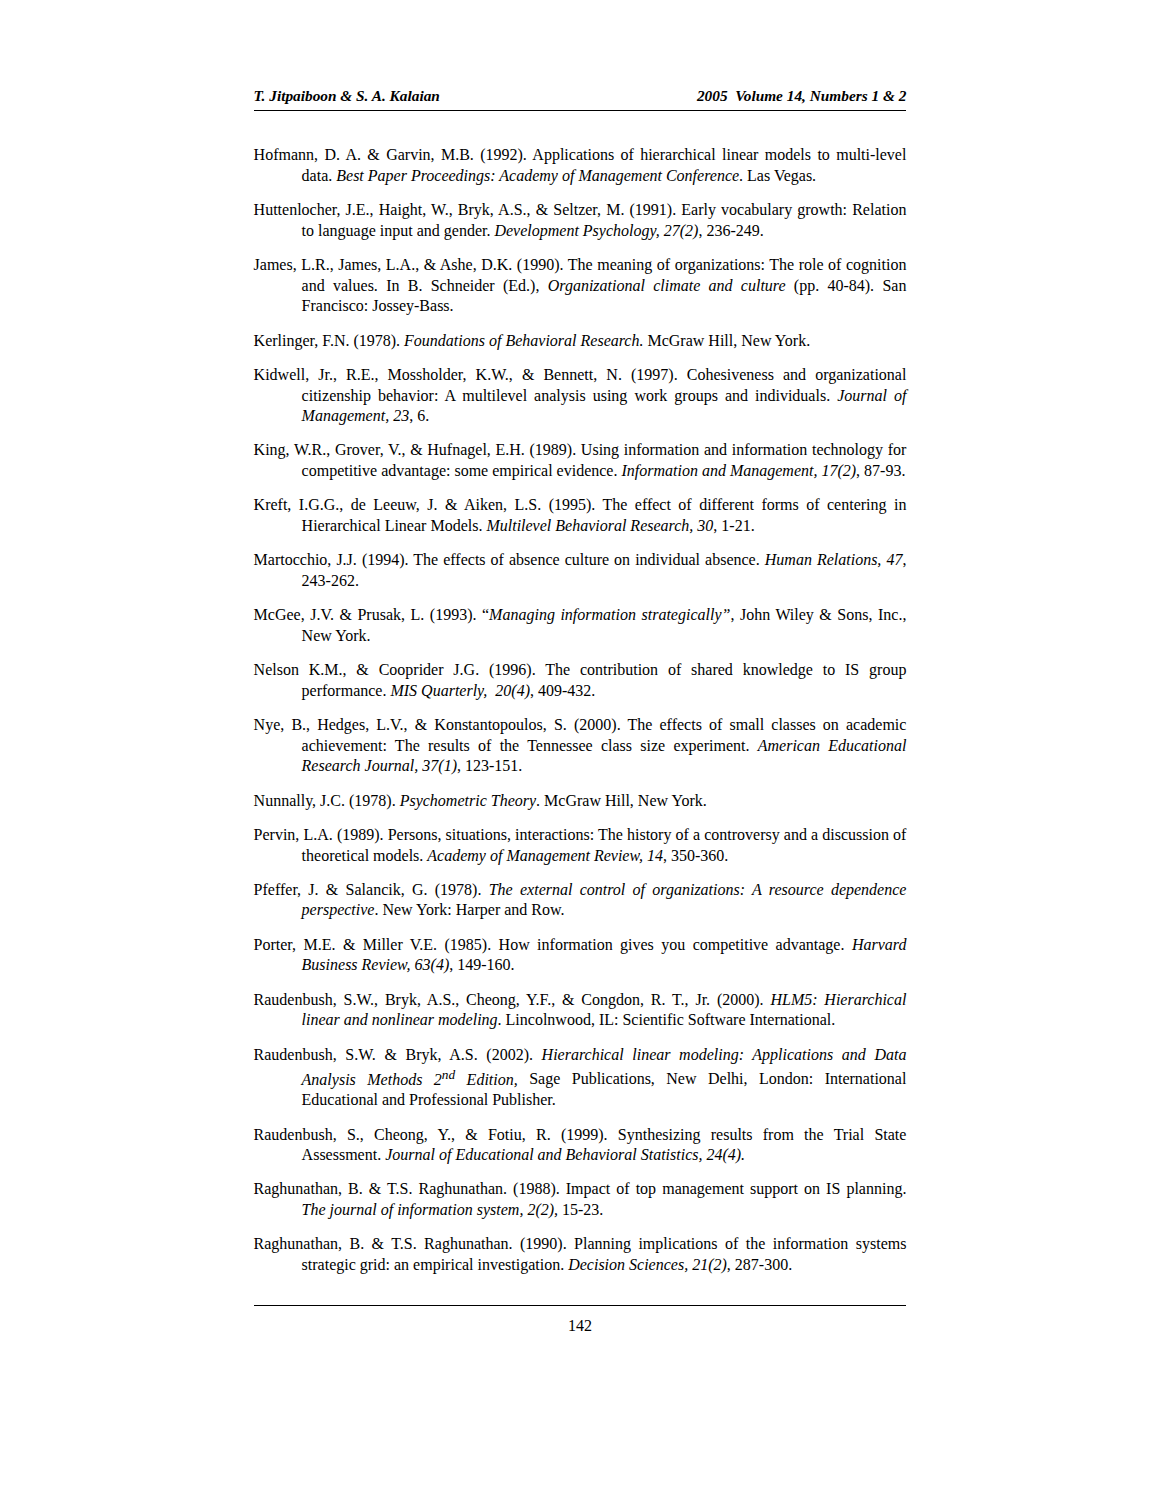T. Jitpaiboon & S. A. Kalaian 2005 Volume 14, Numbers 1 & 2
Hofmann, D. A. & Garvin, M.B. (1992). Applications of hierarchical linear models to multi-level data. Best Paper Proceedings: Academy of Management Conference. Las Vegas.
Huttenlocher, J.E., Haight, W., Bryk, A.S., & Seltzer, M. (1991). Early vocabulary growth: Relation to language input and gender. Development Psychology, 27(2), 236-249.
James, L.R., James, L.A., & Ashe, D.K. (1990). The meaning of organizations: The role of cognition and values. In B. Schneider (Ed.), Organizational climate and culture (pp. 40-84). San Francisco: Jossey-Bass.
Kerlinger, F.N. (1978). Foundations of Behavioral Research. McGraw Hill, New York.
Kidwell, Jr., R.E., Mossholder, K.W., & Bennett, N. (1997). Cohesiveness and organizational citizenship behavior: A multilevel analysis using work groups and individuals. Journal of Management, 23, 6.
King, W.R., Grover, V., & Hufnagel, E.H. (1989). Using information and information technology for competitive advantage: some empirical evidence. Information and Management, 17(2), 87-93.
Kreft, I.G.G., de Leeuw, J. & Aiken, L.S. (1995). The effect of different forms of centering in Hierarchical Linear Models. Multilevel Behavioral Research, 30, 1-21.
Martocchio, J.J. (1994). The effects of absence culture on individual absence. Human Relations, 47, 243-262.
McGee, J.V. & Prusak, L. (1993). “Managing information strategically”, John Wiley & Sons, Inc., New York.
Nelson K.M., & Cooprider J.G. (1996). The contribution of shared knowledge to IS group performance. MIS Quarterly, 20(4), 409-432.
Nye, B., Hedges, L.V., & Konstantopoulos, S. (2000). The effects of small classes on academic achievement: The results of the Tennessee class size experiment. American Educational Research Journal, 37(1), 123-151.
Nunnally, J.C. (1978). Psychometric Theory. McGraw Hill, New York.
Pervin, L.A. (1989). Persons, situations, interactions: The history of a controversy and a discussion of theoretical models. Academy of Management Review, 14, 350-360.
Pfeffer, J. & Salancik, G. (1978). The external control of organizations: A resource dependence perspective. New York: Harper and Row.
Porter, M.E. & Miller V.E. (1985). How information gives you competitive advantage. Harvard Business Review, 63(4), 149-160.
Raudenbush, S.W., Bryk, A.S., Cheong, Y.F., & Congdon, R. T., Jr. (2000). HLM5: Hierarchical linear and nonlinear modeling. Lincolnwood, IL: Scientific Software International.
Raudenbush, S.W. & Bryk, A.S. (2002). Hierarchical linear modeling: Applications and Data Analysis Methods 2nd Edition, Sage Publications, New Delhi, London: International Educational and Professional Publisher.
Raudenbush, S., Cheong, Y., & Fotiu, R. (1999). Synthesizing results from the Trial State Assessment. Journal of Educational and Behavioral Statistics, 24(4).
Raghunathan, B. & T.S. Raghunathan. (1988). Impact of top management support on IS planning. The journal of information system, 2(2), 15-23.
Raghunathan, B. & T.S. Raghunathan. (1990). Planning implications of the information systems strategic grid: an empirical investigation. Decision Sciences, 21(2), 287-300.
142